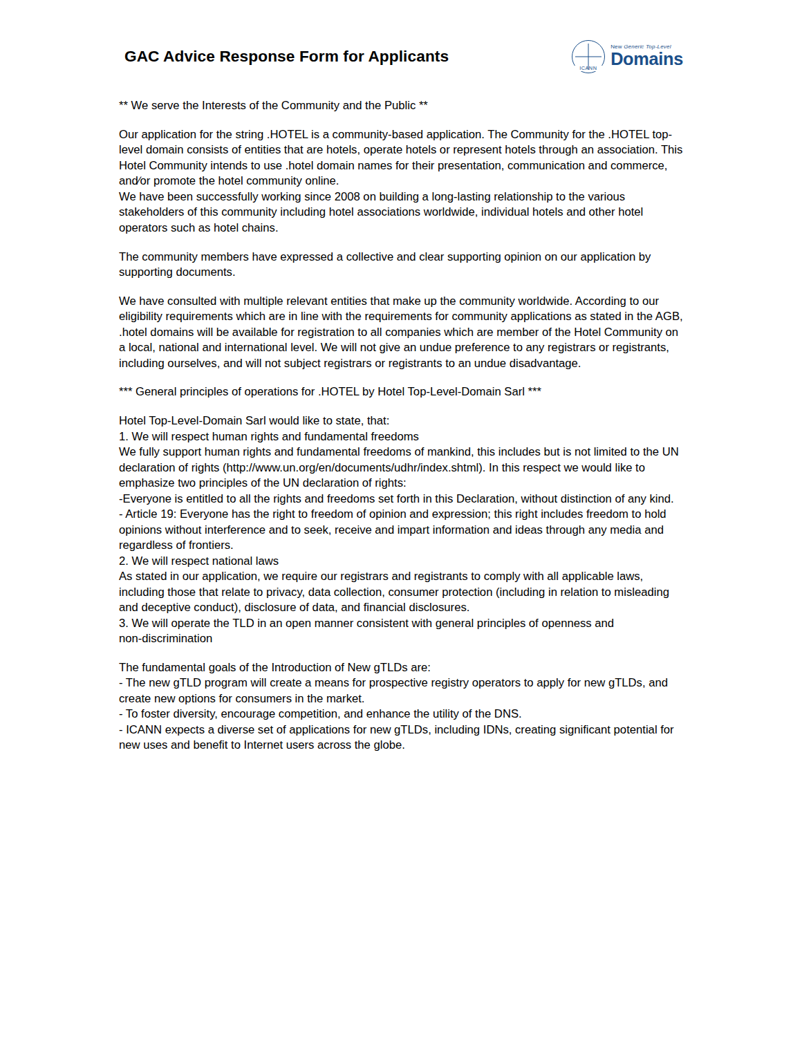GAC Advice Response Form for Applicants
ICANN
New Generic Top-Level Domains
** We serve the Interests of the Community and the Public **
Our application for the string .HOTEL is a community-based application. The Community for the .HOTEL top-level domain consists of entities that are hotels, operate hotels or represent hotels through an association. This Hotel Community intends to use .hotel domain names for their presentation, communication and commerce, and∕or promote the hotel community online.
We have been successfully working since 2008 on building a long-lasting relationship to the various stakeholders of this community including hotel associations worldwide, individual hotels and other hotel operators such as hotel chains.
The community members have expressed a collective and clear supporting opinion on our application by supporting documents.
We have consulted with multiple relevant entities that make up the community worldwide. According to our eligibility requirements which are in line with the requirements for community applications as stated in the AGB, .hotel domains will be available for registration to all companies which are member of the Hotel Community on a local, national and international level. We will not give an undue preference to any registrars or registrants, including ourselves, and will not subject registrars or registrants to an undue disadvantage.
*** General principles of operations for .HOTEL by Hotel Top-Level-Domain Sarl ***
Hotel Top-Level-Domain Sarl would like to state, that:
1. We will respect human rights and fundamental freedoms
We fully support human rights and fundamental freedoms of mankind, this includes but is not limited to the UN declaration of rights (http://www.un.org/en/documents/udhr/index.shtml). In this respect we would like to emphasize two principles of the UN declaration of rights:
-Everyone is entitled to all the rights and freedoms set forth in this Declaration, without distinction of any kind.
- Article 19: Everyone has the right to freedom of opinion and expression; this right includes freedom to hold opinions without interference and to seek, receive and impart information and ideas through any media and regardless of frontiers.
2. We will respect national laws
As stated in our application, we require our registrars and registrants to comply with all applicable laws, including those that relate to privacy, data collection, consumer protection (including in relation to misleading and deceptive conduct), disclosure of data, and financial disclosures.
3. We will operate the TLD in an open manner consistent with general principles of openness and non‑discrimination
The fundamental goals of the Introduction of New gTLDs are:
- The new gTLD program will create a means for prospective registry operators to apply for new gTLDs, and create new options for consumers in the market.
- To foster diversity, encourage competition, and enhance the utility of the DNS.
- ICANN expects a diverse set of applications for new gTLDs, including IDNs, creating significant potential for new uses and benefit to Internet users across the globe.